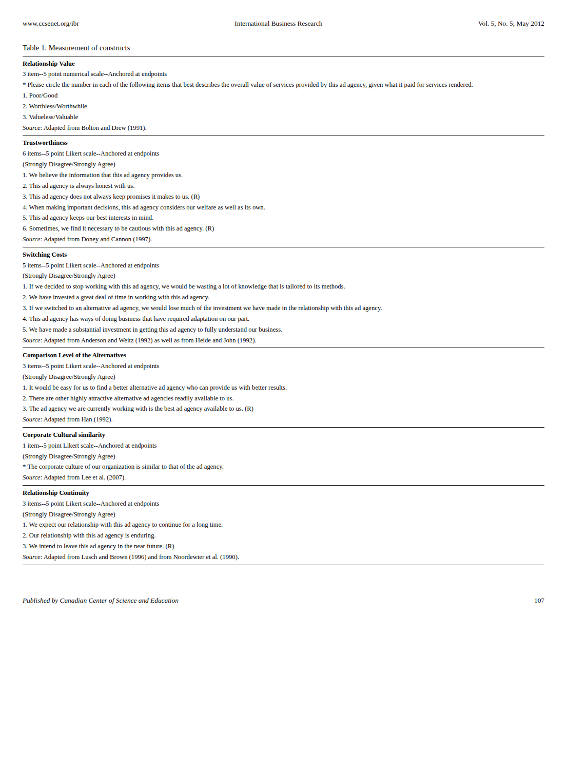www.ccsenet.org/ibr International Business Research Vol. 5, No. 5; May 2012
Table 1. Measurement of constructs
| Relationship Value |
| 3 item--5 point numerical scale--Anchored at endpoints |
| * Please circle the number in each of the following items that best describes the overall value of services provided by this ad agency, given what it paid for services rendered. |
| 1. Poor/Good |
| 2. Worthless/Worthwhile |
| 3. Valueless/Valuable |
| Source : Adapted from Bolton and Drew (1991). |
| Trustworthiness |
| 6 items--5 point Likert scale--Anchored at endpoints |
| (Strongly Disagree/Strongly Agree) |
| 1. We believe the information that this ad agency provides us. |
| 2. This ad agency is always honest with us. |
| 3. This ad agency does not always keep promises it makes to us. (R) |
| 4. When making important decisions, this ad agency considers our welfare as well as its own. |
| 5. This ad agency keeps our best interests in mind. |
| 6. Sometimes, we find it necessary to be cautious with this ad agency. (R) |
| Source : Adapted from Doney and Cannon (1997). |
| Switching Costs |
| 5 items--5 point Likert scale--Anchored at endpoints |
| (Strongly Disagree/Strongly Agree) |
| 1. If we decided to stop working with this ad agency, we would be wasting a lot of knowledge that is tailored to its methods. |
| 2. We have invested a great deal of time in working with this ad agency. |
| 3. If we switched to an alternative ad agency, we would lose much of the investment we have made in the relationship with this ad agency. |
| 4. This ad agency has ways of doing business that have required adaptation on our part. |
| 5. We have made a substantial investment in getting this ad agency to fully understand our business. |
| Source : Adapted from Anderson and Weitz (1992) as well as from Heide and John (1992). |
| Comparison Level of the Alternatives |
| 3 items--5 point Likert scale--Anchored at endpoints |
| (Strongly Disagree/Strongly Agree) |
| 1. It would be easy for us to find a better alternative ad agency who can provide us with better results. |
| 2. There are other highly attractive alternative ad agencies readily available to us. |
| 3. The ad agency we are currently working with is the best ad agency available to us. (R) |
| Source : Adapted from Han (1992). |
| Corporate Cultural similarity |
| 1 item--5 point Likert scale--Anchored at endpoints |
| (Strongly Disagree/Strongly Agree) |
| * The corporate culture of our organization is similar to that of the ad agency. |
| Source : Adapted from Lee et al. (2007). |
| Relationship Continuity |
| 3 items--5 point Likert scale--Anchored at endpoints |
| (Strongly Disagree/Strongly Agree) |
| 1. We expect our relationship with this ad agency to continue for a long time. |
| 2. Our relationship with this ad agency is enduring. |
| 3. We intend to leave this ad agency in the near future. (R) |
| Source : Adapted from Lusch and Brown (1996) and from Noordewier et al. (1990). |
Published by Canadian Center of Science and Education 107